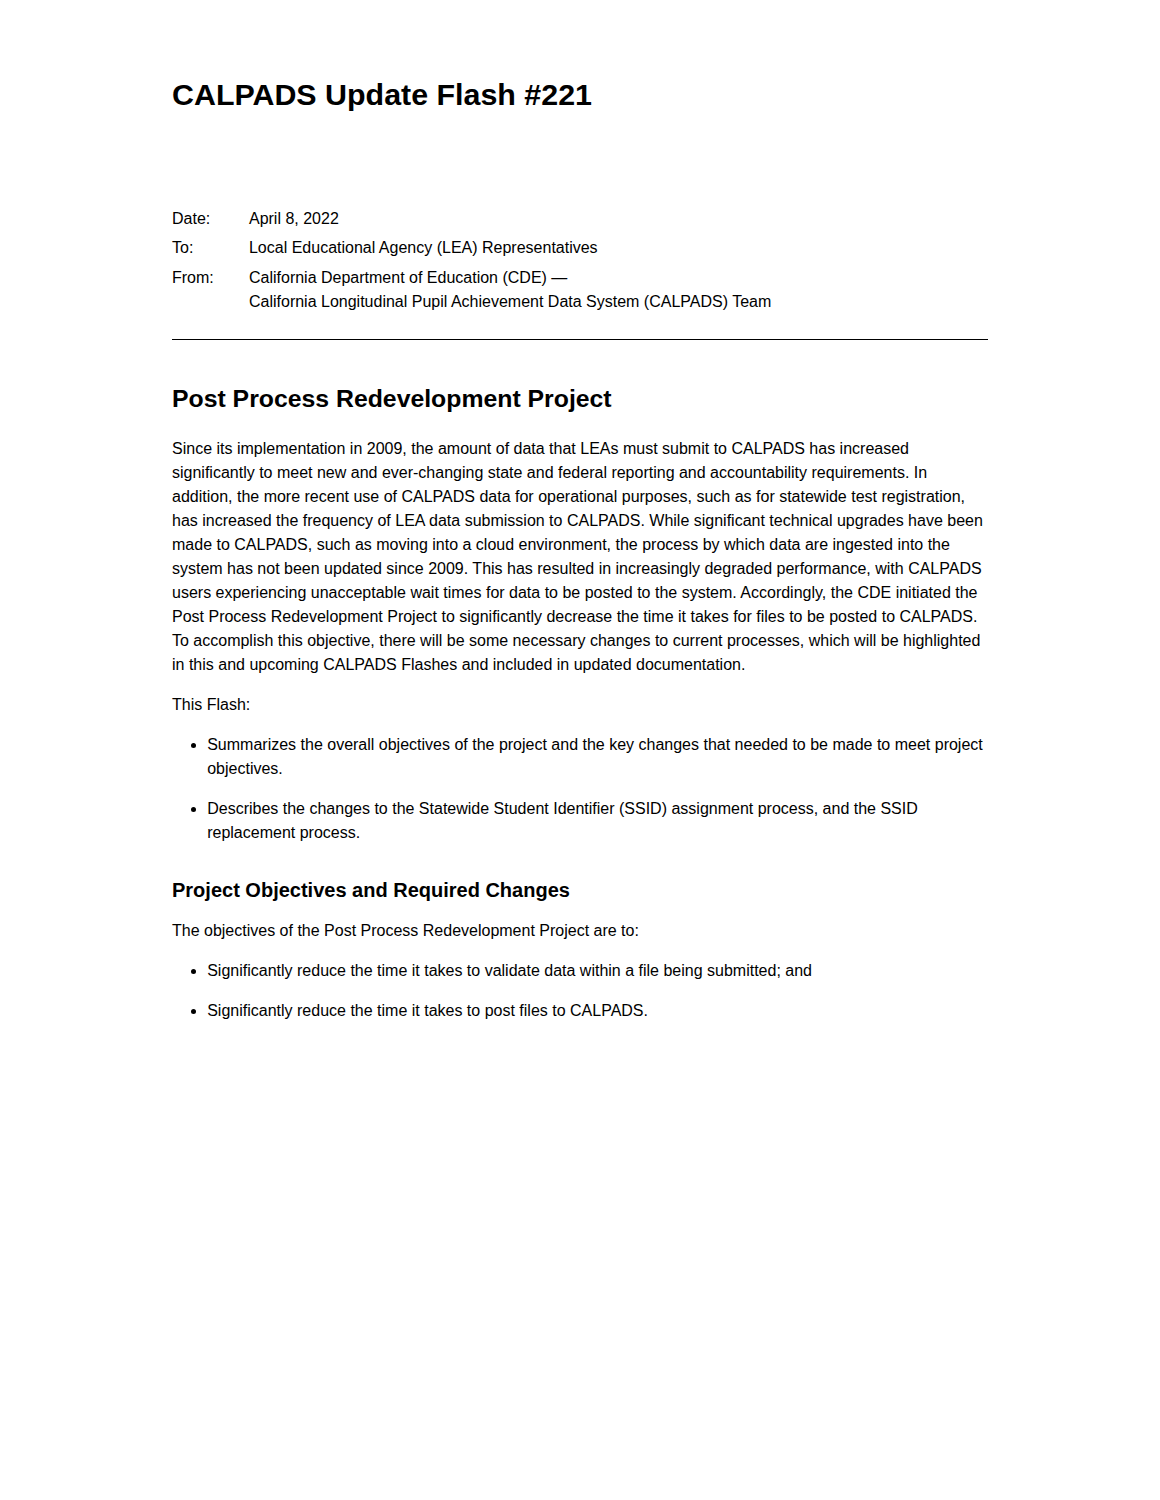CALPADS Update Flash #221
| Date: | April 8, 2022 |
| To: | Local Educational Agency (LEA) Representatives |
| From: | California Department of Education (CDE) — California Longitudinal Pupil Achievement Data System (CALPADS) Team |
Post Process Redevelopment Project
Since its implementation in 2009, the amount of data that LEAs must submit to CALPADS has increased significantly to meet new and ever-changing state and federal reporting and accountability requirements. In addition, the more recent use of CALPADS data for operational purposes, such as for statewide test registration, has increased the frequency of LEA data submission to CALPADS. While significant technical upgrades have been made to CALPADS, such as moving into a cloud environment, the process by which data are ingested into the system has not been updated since 2009. This has resulted in increasingly degraded performance, with CALPADS users experiencing unacceptable wait times for data to be posted to the system. Accordingly, the CDE initiated the Post Process Redevelopment Project to significantly decrease the time it takes for files to be posted to CALPADS. To accomplish this objective, there will be some necessary changes to current processes, which will be highlighted in this and upcoming CALPADS Flashes and included in updated documentation.
This Flash:
Summarizes the overall objectives of the project and the key changes that needed to be made to meet project objectives.
Describes the changes to the Statewide Student Identifier (SSID) assignment process, and the SSID replacement process.
Project Objectives and Required Changes
The objectives of the Post Process Redevelopment Project are to:
Significantly reduce the time it takes to validate data within a file being submitted; and
Significantly reduce the time it takes to post files to CALPADS.